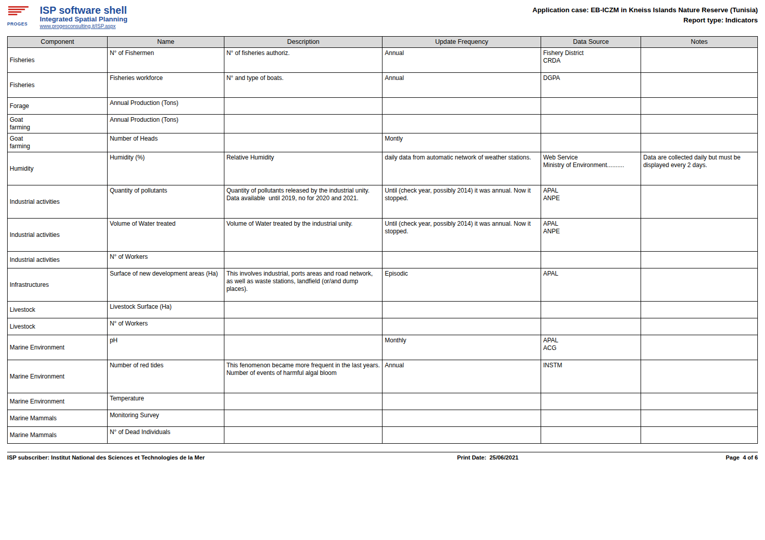PROGES
ISP software shell
Integrated Spatial Planning
www.progesconsulting.it/ISP.aspx
Application case: EB-ICZM in Kneiss Islands Nature Reserve (Tunisia)
Report type: Indicators
| Component | Name | Description | Update Frequency | Data Source | Notes |
| --- | --- | --- | --- | --- | --- |
| Fisheries | N° of Fishermen | N° of fisheries authoriz. | Annual | Fishery District CRDA | |
| Fisheries | Fisheries workforce | N° and type of boats. | Annual | DGPA | |
| Forage | Annual Production (Tons) | | | | |
| Goat farming | Annual Production (Tons) | | | | |
| Goat farming | Number of Heads | | Montly | | |
| Humidity | Humidity (%) | Relative Humidity | daily data from automatic network of weather stations. | Web Service Ministry of Environment.......... | Data are collected daily but must be displayed every 2 days. |
| Industrial activities | Quantity of pollutants | Quantity of pollutants released by the industrial unity. Data available until 2019, no for 2020 and 2021. | Until (check year, possibly 2014) it was annual. Now it stopped. | APAL ANPE | |
| Industrial activities | Volume of Water treated | Volume of Water treated by the industrial unity. | Until (check year, possibly 2014) it was annual. Now it stopped. | APAL ANPE | |
| Industrial activities | N° of Workers | | | | |
| Infrastructures | Surface of new development areas (Ha) | This involves industrial, ports areas and road network, as well as waste stations, landfield (or/and dump places). | Episodic | APAL | |
| Livestock | Livestock Surface (Ha) | | | | |
| Livestock | N° of Workers | | | | |
| Marine Environment | pH | | Monthly | APAL ACG | |
| Marine Environment | Number of red tides | This fenomenon became more frequent in the last years. Number of events of harmful algal bloom | Annual | INSTM | |
| Marine Environment | Temperature | | | | |
| Marine Mammals | Monitoring Survey | | | | |
| Marine Mammals | N° of Dead Individuals | | | | |
ISP subscriber: Institut National des Sciences et Technologies de la Mer
Print Date: 25/06/2021
Page 4 of 6